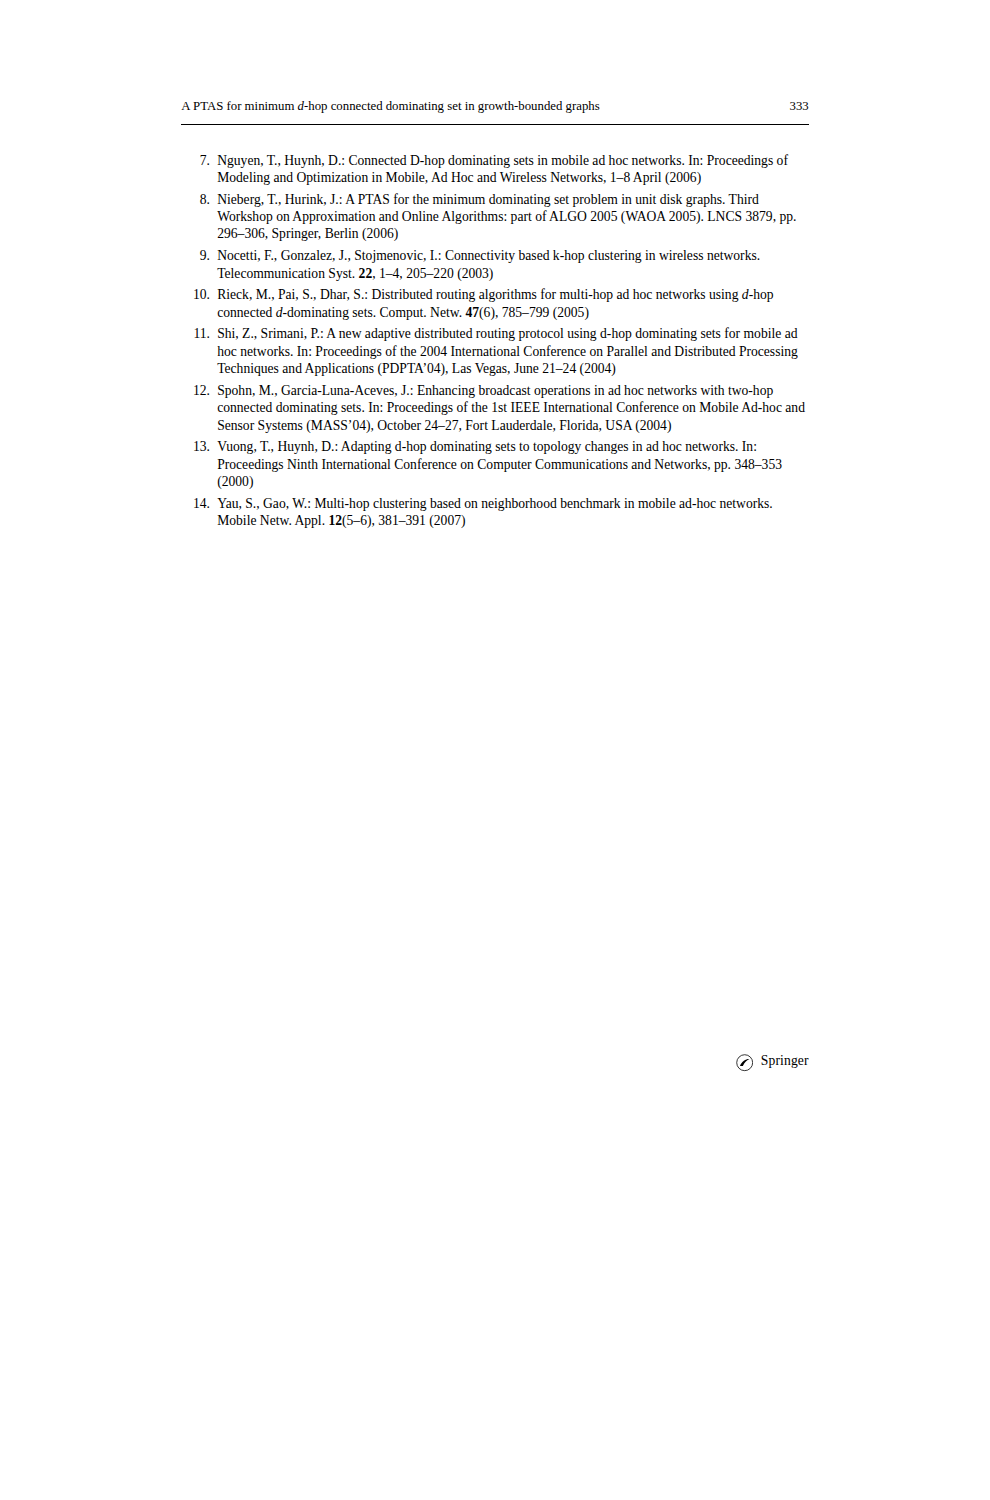A PTAS for minimum d-hop connected dominating set in growth-bounded graphs 333
Nguyen, T., Huynh, D.: Connected D-hop dominating sets in mobile ad hoc networks. In: Proceedings of Modeling and Optimization in Mobile, Ad Hoc and Wireless Networks, 1–8 April (2006)
Nieberg, T., Hurink, J.: A PTAS for the minimum dominating set problem in unit disk graphs. Third Workshop on Approximation and Online Algorithms: part of ALGO 2005 (WAOA 2005). LNCS 3879, pp. 296–306, Springer, Berlin (2006)
Nocetti, F., Gonzalez, J., Stojmenovic, I.: Connectivity based k-hop clustering in wireless networks. Telecommunication Syst. 22, 1–4, 205–220 (2003)
Rieck, M., Pai, S., Dhar, S.: Distributed routing algorithms for multi-hop ad hoc networks using d-hop connected d-dominating sets. Comput. Netw. 47(6), 785–799 (2005)
Shi, Z., Srimani, P.: A new adaptive distributed routing protocol using d-hop dominating sets for mobile ad hoc networks. In: Proceedings of the 2004 International Conference on Parallel and Distributed Processing Techniques and Applications (PDPTA’04), Las Vegas, June 21–24 (2004)
Spohn, M., Garcia-Luna-Aceves, J.: Enhancing broadcast operations in ad hoc networks with two-hop connected dominating sets. In: Proceedings of the 1st IEEE International Conference on Mobile Ad-hoc and Sensor Systems (MASS’04), October 24–27, Fort Lauderdale, Florida, USA (2004)
Vuong, T., Huynh, D.: Adapting d-hop dominating sets to topology changes in ad hoc networks. In: Proceedings Ninth International Conference on Computer Communications and Networks, pp. 348–353 (2000)
Yau, S., Gao, W.: Multi-hop clustering based on neighborhood benchmark in mobile ad-hoc networks. Mobile Netw. Appl. 12(5–6), 381–391 (2007)
Springer